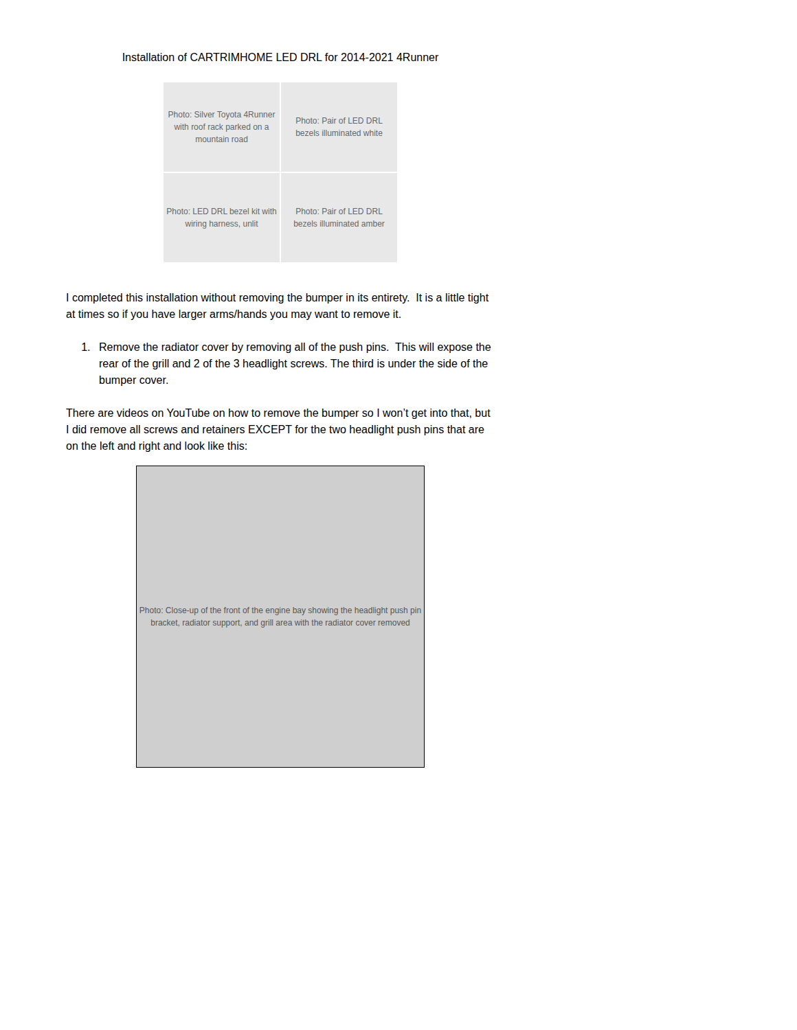Installation of CARTRIMHOME LED DRL for 2014-2021 4Runner
Photo: Silver Toyota 4Runner with roof rack parked on a mountain road
Photo: Pair of LED DRL bezels illuminated white
Photo: LED DRL bezel kit with wiring harness, unlit
Photo: Pair of LED DRL bezels illuminated amber
I completed this installation without removing the bumper in its entirety. It is a little tight at times so if you have larger arms/hands you may want to remove it.
Remove the radiator cover by removing all of the push pins. This will expose the rear of the grill and 2 of the 3 headlight screws. The third is under the side of the bumper cover.
There are videos on YouTube on how to remove the bumper so I won’t get into that, but I did remove all screws and retainers EXCEPT for the two headlight push pins that are on the left and right and look like this:
Photo: Close-up of the front of the engine bay showing the headlight push pin bracket, radiator support, and grill area with the radiator cover removed